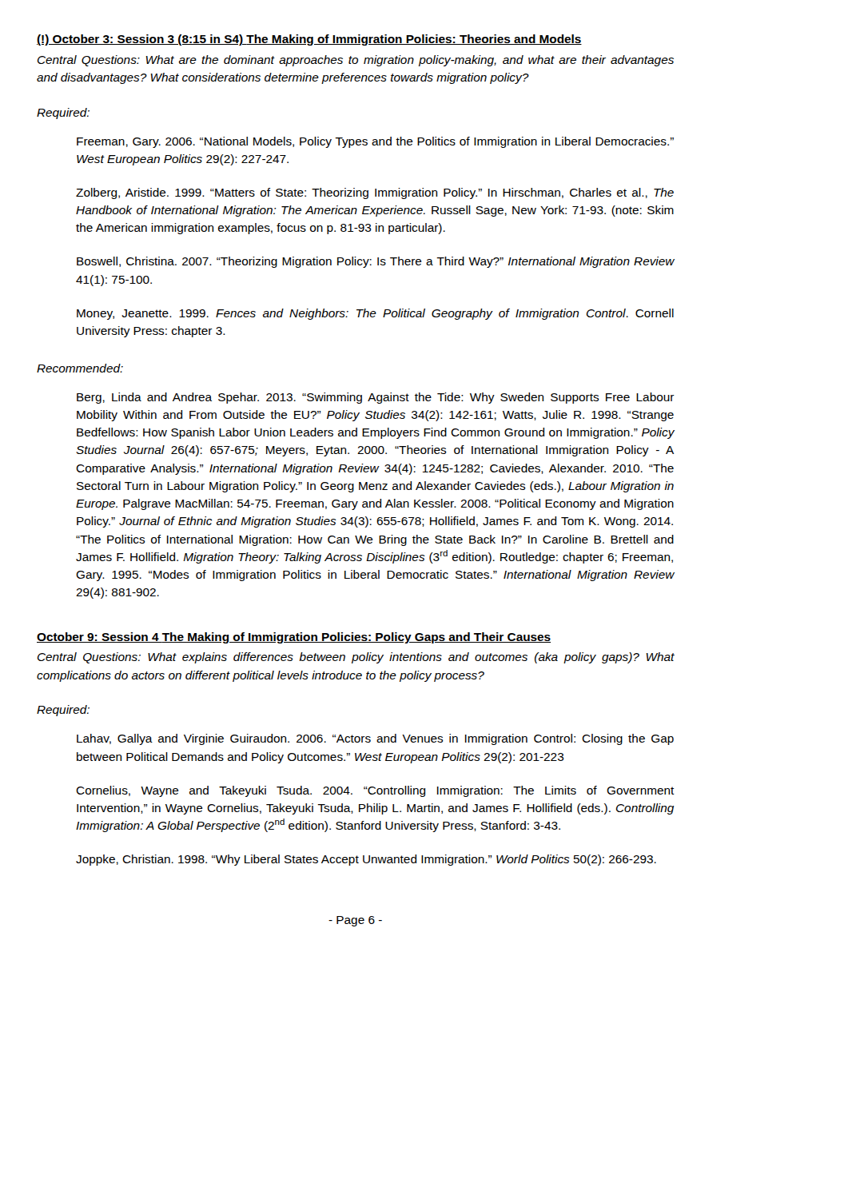(!) October 3: Session 3 (8:15 in S4) The Making of Immigration Policies: Theories and Models
Central Questions: What are the dominant approaches to migration policy-making, and what are their advantages and disadvantages? What considerations determine preferences towards migration policy?
Required:
Freeman, Gary. 2006. “National Models, Policy Types and the Politics of Immigration in Liberal Democracies.” West European Politics 29(2): 227-247.
Zolberg, Aristide. 1999. “Matters of State: Theorizing Immigration Policy.” In Hirschman, Charles et al., The Handbook of International Migration: The American Experience. Russell Sage, New York: 71-93. (note: Skim the American immigration examples, focus on p. 81-93 in particular).
Boswell, Christina. 2007. “Theorizing Migration Policy: Is There a Third Way?” International Migration Review 41(1): 75-100.
Money, Jeanette. 1999. Fences and Neighbors: The Political Geography of Immigration Control. Cornell University Press: chapter 3.
Recommended:
Berg, Linda and Andrea Spehar. 2013. “Swimming Against the Tide: Why Sweden Supports Free Labour Mobility Within and From Outside the EU?” Policy Studies 34(2): 142-161; Watts, Julie R. 1998. “Strange Bedfellows: How Spanish Labor Union Leaders and Employers Find Common Ground on Immigration.” Policy Studies Journal 26(4): 657-675; Meyers, Eytan. 2000. “Theories of International Immigration Policy - A Comparative Analysis.” International Migration Review 34(4): 1245-1282; Caviedes, Alexander. 2010. “The Sectoral Turn in Labour Migration Policy.” In Georg Menz and Alexander Caviedes (eds.), Labour Migration in Europe. Palgrave MacMillan: 54-75. Freeman, Gary and Alan Kessler. 2008. “Political Economy and Migration Policy.” Journal of Ethnic and Migration Studies 34(3): 655-678; Hollifield, James F. and Tom K. Wong. 2014. “The Politics of International Migration: How Can We Bring the State Back In?” In Caroline B. Brettell and James F. Hollifield. Migration Theory: Talking Across Disciplines (3rd edition). Routledge: chapter 6; Freeman, Gary. 1995. “Modes of Immigration Politics in Liberal Democratic States.” International Migration Review 29(4): 881-902.
October 9: Session 4 The Making of Immigration Policies: Policy Gaps and Their Causes
Central Questions: What explains differences between policy intentions and outcomes (aka policy gaps)? What complications do actors on different political levels introduce to the policy process?
Required:
Lahav, Gallya and Virginie Guiraudon. 2006. “Actors and Venues in Immigration Control: Closing the Gap between Political Demands and Policy Outcomes.” West European Politics 29(2): 201-223
Cornelius, Wayne and Takeyuki Tsuda. 2004. “Controlling Immigration: The Limits of Government Intervention,” in Wayne Cornelius, Takeyuki Tsuda, Philip L. Martin, and James F. Hollifield (eds.). Controlling Immigration: A Global Perspective (2nd edition). Stanford University Press, Stanford: 3-43.
Joppke, Christian. 1998. “Why Liberal States Accept Unwanted Immigration.” World Politics 50(2): 266-293.
- Page 6 -